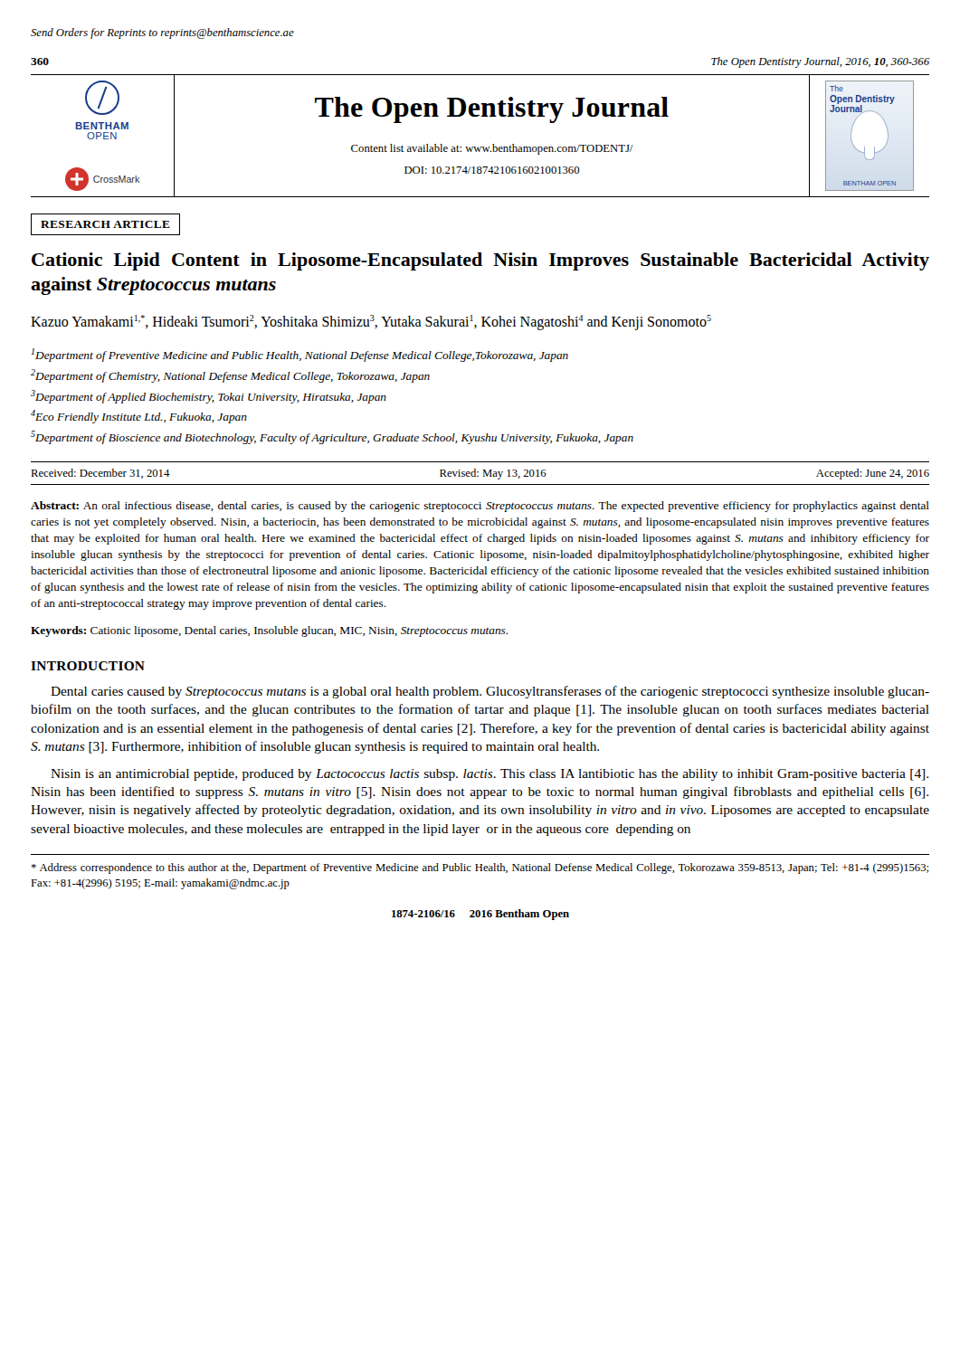Send Orders for Reprints to reprints@benthamscience.ae
360 The Open Dentistry Journal, 2016, 10, 360-366
BENTHAM
OPEN
CrossMark
The Open Dentistry Journal
Content list available at: www.benthamopen.com/TODENTJ/
DOI: 10.2174/1874210616021001360
The
Open Dentistry Journal
BENTHAM OPEN
RESEARCH ARTICLE
Cationic Lipid Content in Liposome-Encapsulated Nisin Improves Sustainable Bactericidal Activity against Streptococcus mutans
Kazuo Yamakami1,*, Hideaki Tsumori2, Yoshitaka Shimizu3, Yutaka Sakurai1, Kohei Nagatoshi4 and Kenji Sonomoto5
1Department of Preventive Medicine and Public Health, National Defense Medical College,Tokorozawa, Japan
2Department of Chemistry, National Defense Medical College, Tokorozawa, Japan
3Department of Applied Biochemistry, Tokai University, Hiratsuka, Japan
4Eco Friendly Institute Ltd., Fukuoka, Japan
5Department of Bioscience and Biotechnology, Faculty of Agriculture, Graduate School, Kyushu University, Fukuoka, Japan
Received: December 31, 2014 Revised: May 13, 2016 Accepted: June 24, 2016
Abstract: An oral infectious disease, dental caries, is caused by the cariogenic streptococci Streptococcus mutans. The expected preventive efficiency for prophylactics against dental caries is not yet completely observed. Nisin, a bacteriocin, has been demonstrated to be microbicidal against S. mutans, and liposome-encapsulated nisin improves preventive features that may be exploited for human oral health. Here we examined the bactericidal effect of charged lipids on nisin-loaded liposomes against S. mutans and inhibitory efficiency for insoluble glucan synthesis by the streptococci for prevention of dental caries. Cationic liposome, nisin-loaded dipalmitoylphosphatidylcholine/phytosphingosine, exhibited higher bactericidal activities than those of electroneutral liposome and anionic liposome. Bactericidal efficiency of the cationic liposome revealed that the vesicles exhibited sustained inhibition of glucan synthesis and the lowest rate of release of nisin from the vesicles. The optimizing ability of cationic liposome-encapsulated nisin that exploit the sustained preventive features of an anti-streptococcal strategy may improve prevention of dental caries.
Keywords: Cationic liposome, Dental caries, Insoluble glucan, MIC, Nisin, Streptococcus mutans.
INTRODUCTION
Dental caries caused by Streptococcus mutans is a global oral health problem. Glucosyltransferases of the cariogenic streptococci synthesize insoluble glucan-biofilm on the tooth surfaces, and the glucan contributes to the formation of tartar and plaque [1]. The insoluble glucan on tooth surfaces mediates bacterial colonization and is an essential element in the pathogenesis of dental caries [2]. Therefore, a key for the prevention of dental caries is bactericidal ability against S. mutans [3]. Furthermore, inhibition of insoluble glucan synthesis is required to maintain oral health.
Nisin is an antimicrobial peptide, produced by Lactococcus lactis subsp. lactis. This class IA lantibiotic has the ability to inhibit Gram-positive bacteria [4]. Nisin has been identified to suppress S. mutans in vitro [5]. Nisin does not appear to be toxic to normal human gingival fibroblasts and epithelial cells [6]. However, nisin is negatively affected by proteolytic degradation, oxidation, and its own insolubility in vitro and in vivo. Liposomes are accepted to encapsulate several bioactive molecules, and these molecules are entrapped in the lipid layer or in the aqueous core depending on
* Address correspondence to this author at the, Department of Preventive Medicine and Public Health, National Defense Medical College, Tokorozawa 359-8513, Japan; Tel: +81-4 (2995)1563; Fax: +81-4(2996) 5195; E-mail: yamakami@ndmc.ac.jp
1874-2106/16 2016 Bentham Open